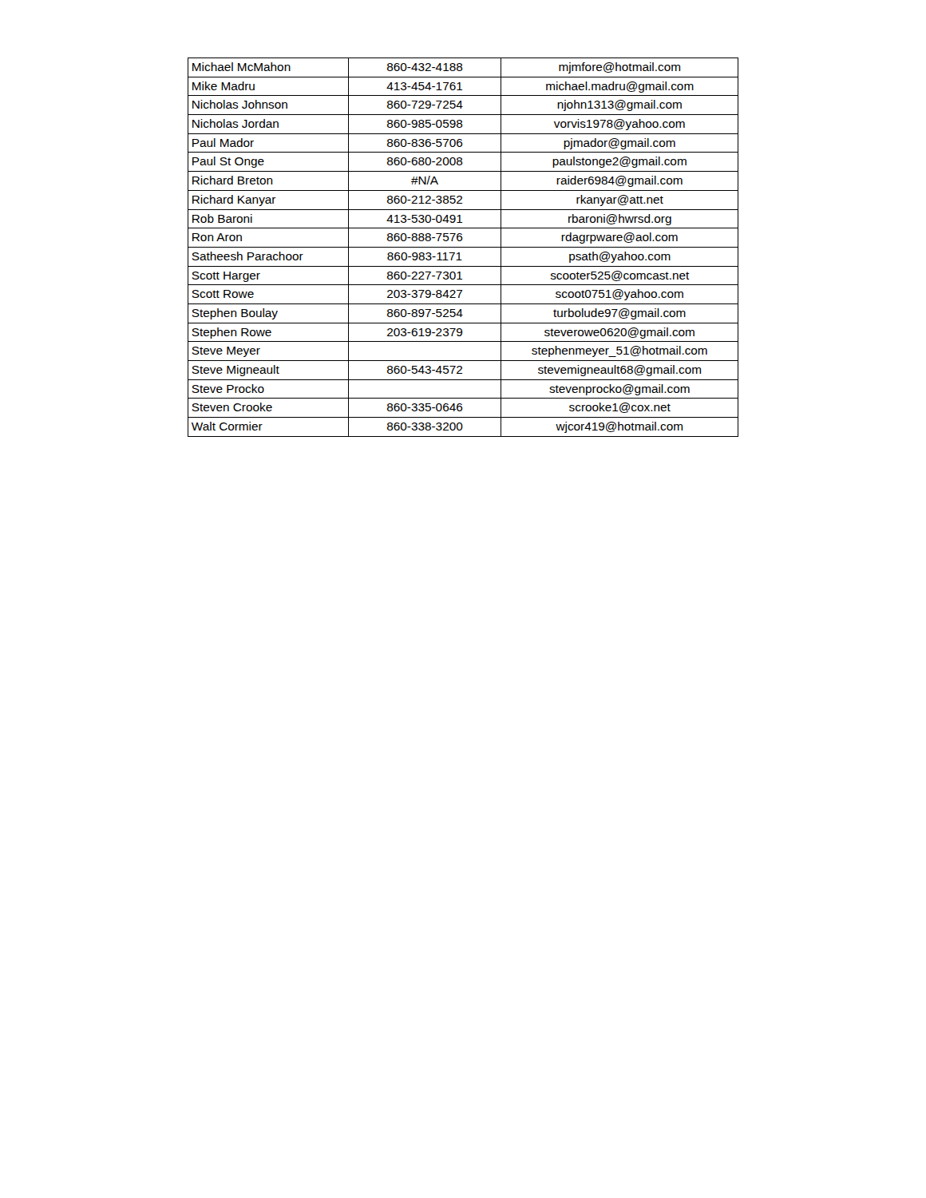| Michael McMahon | 860-432-4188 | mjmfore@hotmail.com |
| Mike Madru | 413-454-1761 | michael.madru@gmail.com |
| Nicholas Johnson | 860-729-7254 | njohn1313@gmail.com |
| Nicholas Jordan | 860-985-0598 | vorvis1978@yahoo.com |
| Paul Mador | 860-836-5706 | pjmador@gmail.com |
| Paul St Onge | 860-680-2008 | paulstonge2@gmail.com |
| Richard Breton | #N/A | raider6984@gmail.com |
| Richard Kanyar | 860-212-3852 | rkanyar@att.net |
| Rob Baroni | 413-530-0491 | rbaroni@hwrsd.org |
| Ron Aron | 860-888-7576 | rdagrpware@aol.com |
| Satheesh Parachoor | 860-983-1171 | psath@yahoo.com |
| Scott Harger | 860-227-7301 | scooter525@comcast.net |
| Scott Rowe | 203-379-8427 | scoot0751@yahoo.com |
| Stephen Boulay | 860-897-5254 | turbolude97@gmail.com |
| Stephen Rowe | 203-619-2379 | steverowe0620@gmail.com |
| Steve Meyer | | stephenmeyer_51@hotmail.com |
| Steve Migneault | 860-543-4572 | stevemigneault68@gmail.com |
| Steve Procko | | stevenprocko@gmail.com |
| Steven Crooke | 860-335-0646 | scrooke1@cox.net |
| Walt Cormier | 860-338-3200 | wjcor419@hotmail.com |